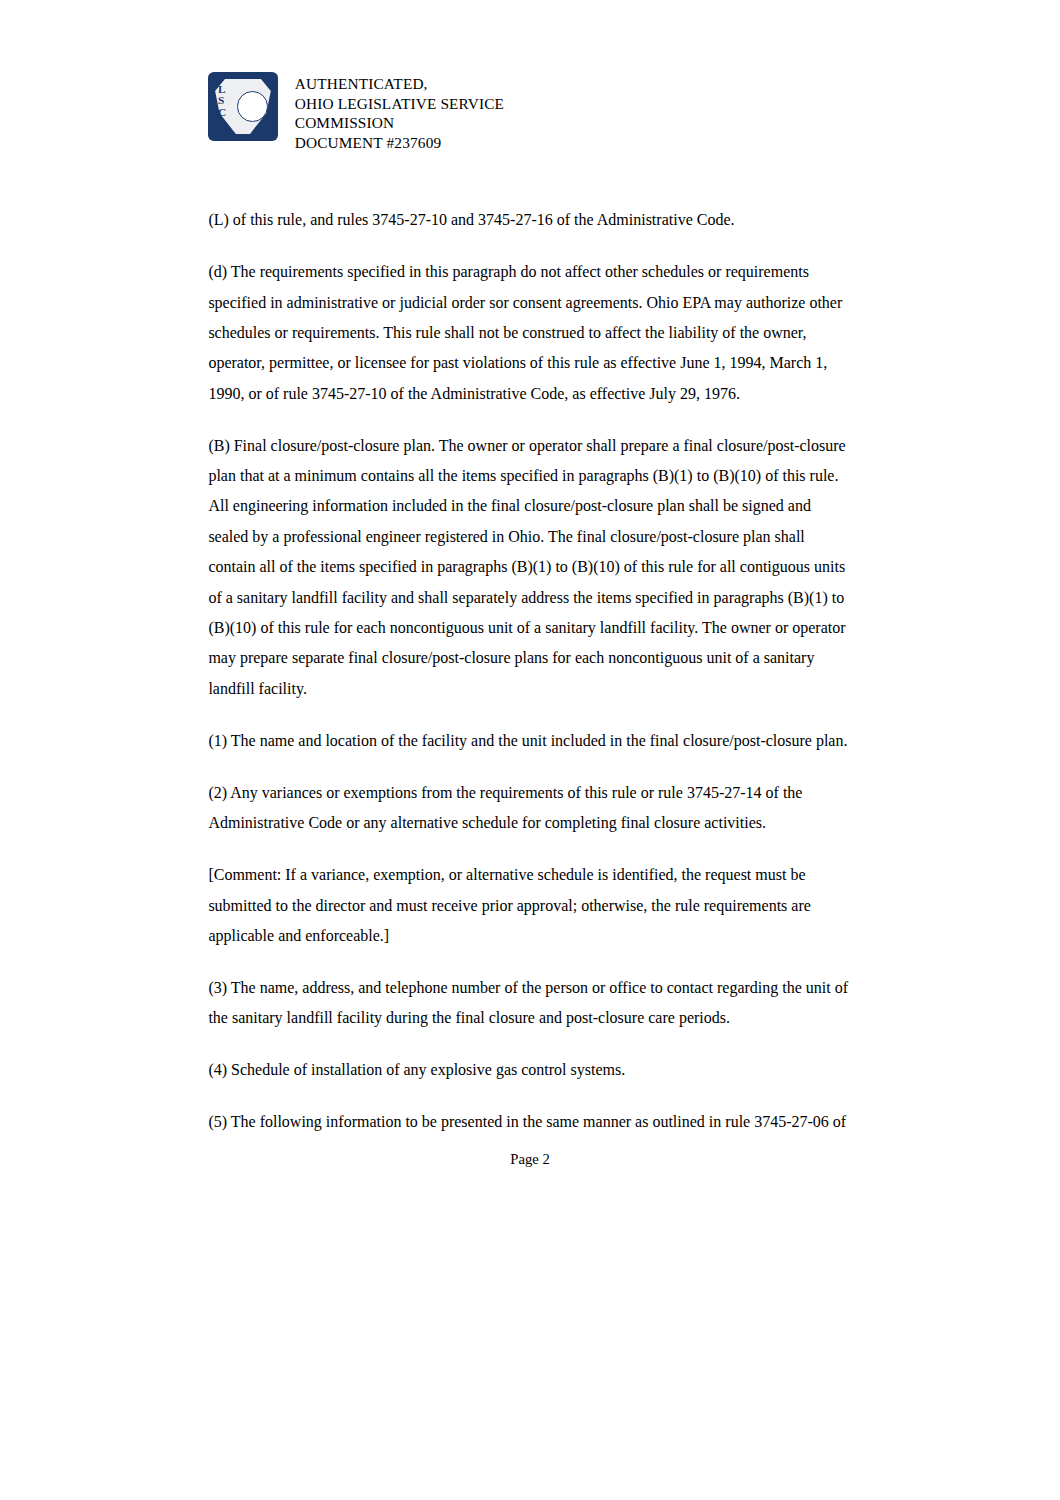L
S
C
AUTHENTICATED,
OHIO LEGISLATIVE SERVICE
COMMISSION
DOCUMENT #237609
(L) of this rule, and rules 3745-27-10 and 3745-27-16 of the Administrative Code.
(d) The requirements specified in this paragraph do not affect other schedules or requirements specified in administrative or judicial order sor consent agreements. Ohio EPA may authorize other schedules or requirements. This rule shall not be construed to affect the liability of the owner, operator, permittee, or licensee for past violations of this rule as effective June 1, 1994, March 1, 1990, or of rule 3745-27-10 of the Administrative Code, as effective July 29, 1976.
(B) Final closure/post-closure plan. The owner or operator shall prepare a final closure/post-closure plan that at a minimum contains all the items specified in paragraphs (B)(1) to (B)(10) of this rule. All engineering information included in the final closure/post-closure plan shall be signed and sealed by a professional engineer registered in Ohio. The final closure/post-closure plan shall contain all of the items specified in paragraphs (B)(1) to (B)(10) of this rule for all contiguous units of a sanitary landfill facility and shall separately address the items specified in paragraphs (B)(1) to (B)(10) of this rule for each noncontiguous unit of a sanitary landfill facility. The owner or operator may prepare separate final closure/post-closure plans for each noncontiguous unit of a sanitary landfill facility.
(1) The name and location of the facility and the unit included in the final closure/post-closure plan.
(2) Any variances or exemptions from the requirements of this rule or rule 3745-27-14 of the Administrative Code or any alternative schedule for completing final closure activities.
[Comment: If a variance, exemption, or alternative schedule is identified, the request must be submitted to the director and must receive prior approval; otherwise, the rule requirements are applicable and enforceable.]
(3) The name, address, and telephone number of the person or office to contact regarding the unit of the sanitary landfill facility during the final closure and post-closure care periods.
(4) Schedule of installation of any explosive gas control systems.
(5) The following information to be presented in the same manner as outlined in rule 3745-27-06 of
Page 2